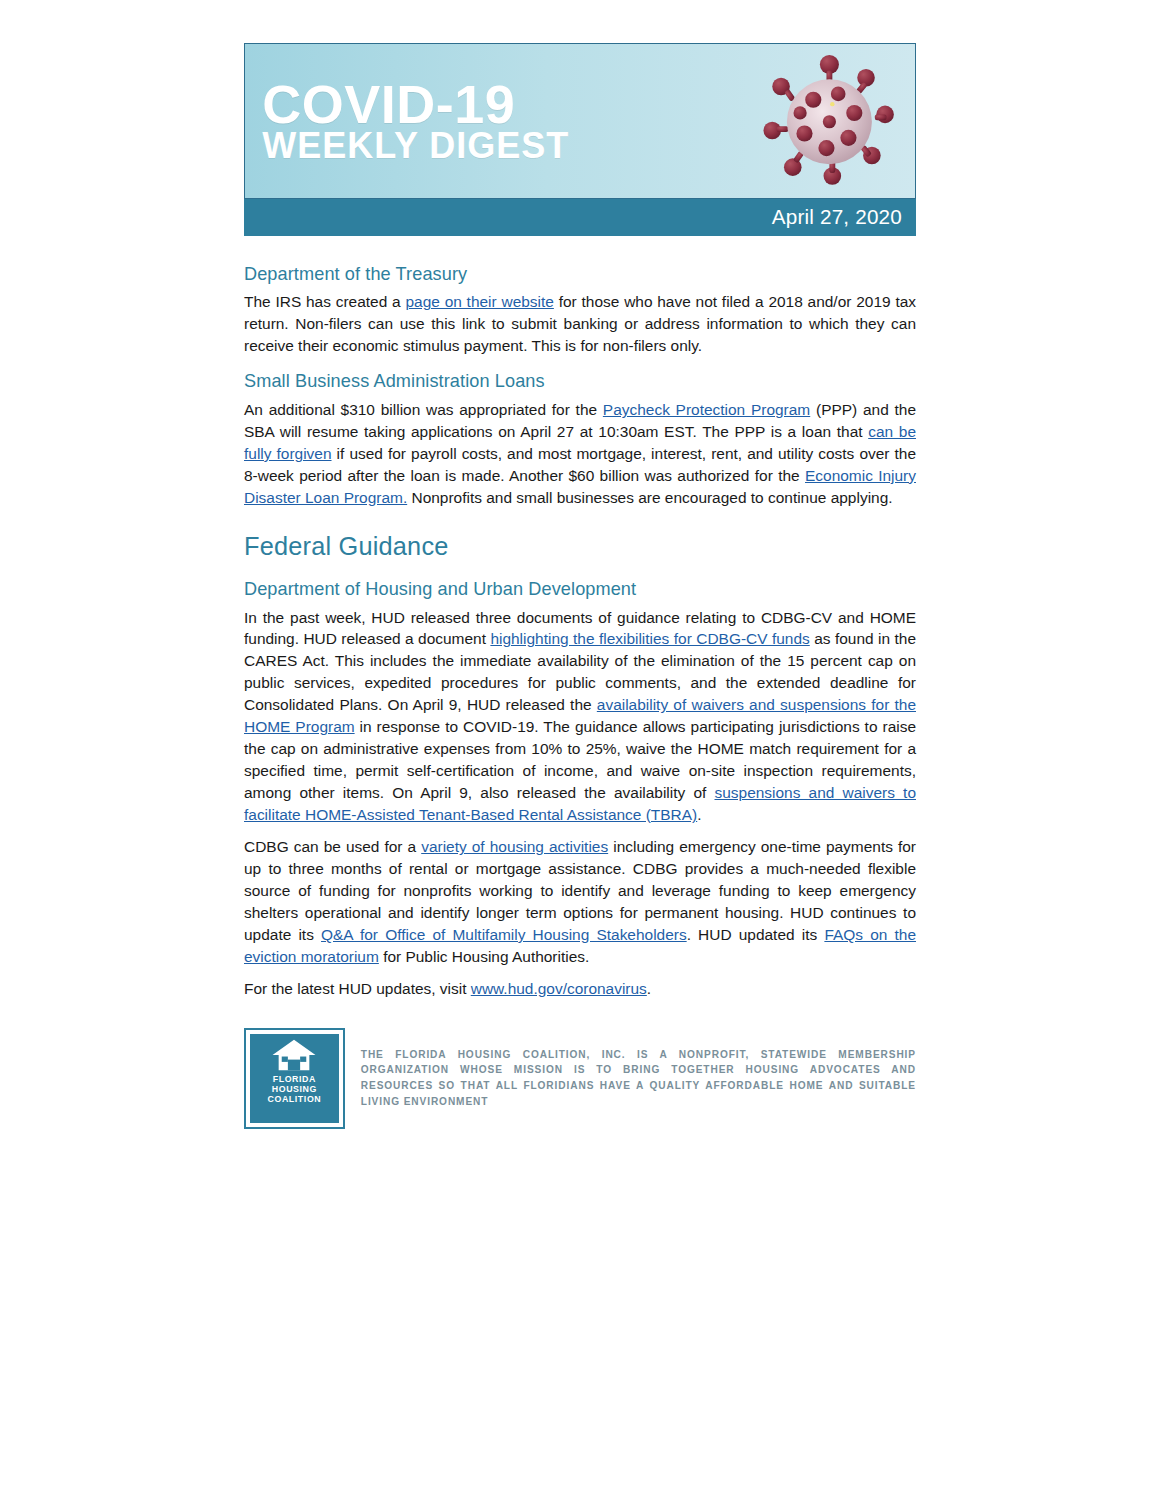COVID-19 WEEKLY DIGEST
April 27, 2020
Department of the Treasury
The IRS has created a page on their website for those who have not filed a 2018 and/or 2019 tax return. Non-filers can use this link to submit banking or address information to which they can receive their economic stimulus payment. This is for non-filers only.
Small Business Administration Loans
An additional $310 billion was appropriated for the Paycheck Protection Program (PPP) and the SBA will resume taking applications on April 27 at 10:30am EST. The PPP is a loan that can be fully forgiven if used for payroll costs, and most mortgage, interest, rent, and utility costs over the 8-week period after the loan is made. Another $60 billion was authorized for the Economic Injury Disaster Loan Program. Nonprofits and small businesses are encouraged to continue applying.
Federal Guidance
Department of Housing and Urban Development
In the past week, HUD released three documents of guidance relating to CDBG-CV and HOME funding. HUD released a document highlighting the flexibilities for CDBG-CV funds as found in the CARES Act. This includes the immediate availability of the elimination of the 15 percent cap on public services, expedited procedures for public comments, and the extended deadline for Consolidated Plans. On April 9, HUD released the availability of waivers and suspensions for the HOME Program in response to COVID-19. The guidance allows participating jurisdictions to raise the cap on administrative expenses from 10% to 25%, waive the HOME match requirement for a specified time, permit self-certification of income, and waive on-site inspection requirements, among other items. On April 9, also released the availability of suspensions and waivers to facilitate HOME-Assisted Tenant-Based Rental Assistance (TBRA).
CDBG can be used for a variety of housing activities including emergency one-time payments for up to three months of rental or mortgage assistance. CDBG provides a much-needed flexible source of funding for nonprofits working to identify and leverage funding to keep emergency shelters operational and identify longer term options for permanent housing. HUD continues to update its Q&A for Office of Multifamily Housing Stakeholders. HUD updated its FAQs on the eviction moratorium for Public Housing Authorities.
For the latest HUD updates, visit www.hud.gov/coronavirus.
FLORIDA
HOUSING
COALITION
The Florida Housing Coalition, Inc. is a nonprofit, statewide membership organization whose mission is to bring together housing advocates and resources so that all Floridians have a quality affordable home and suitable living environment